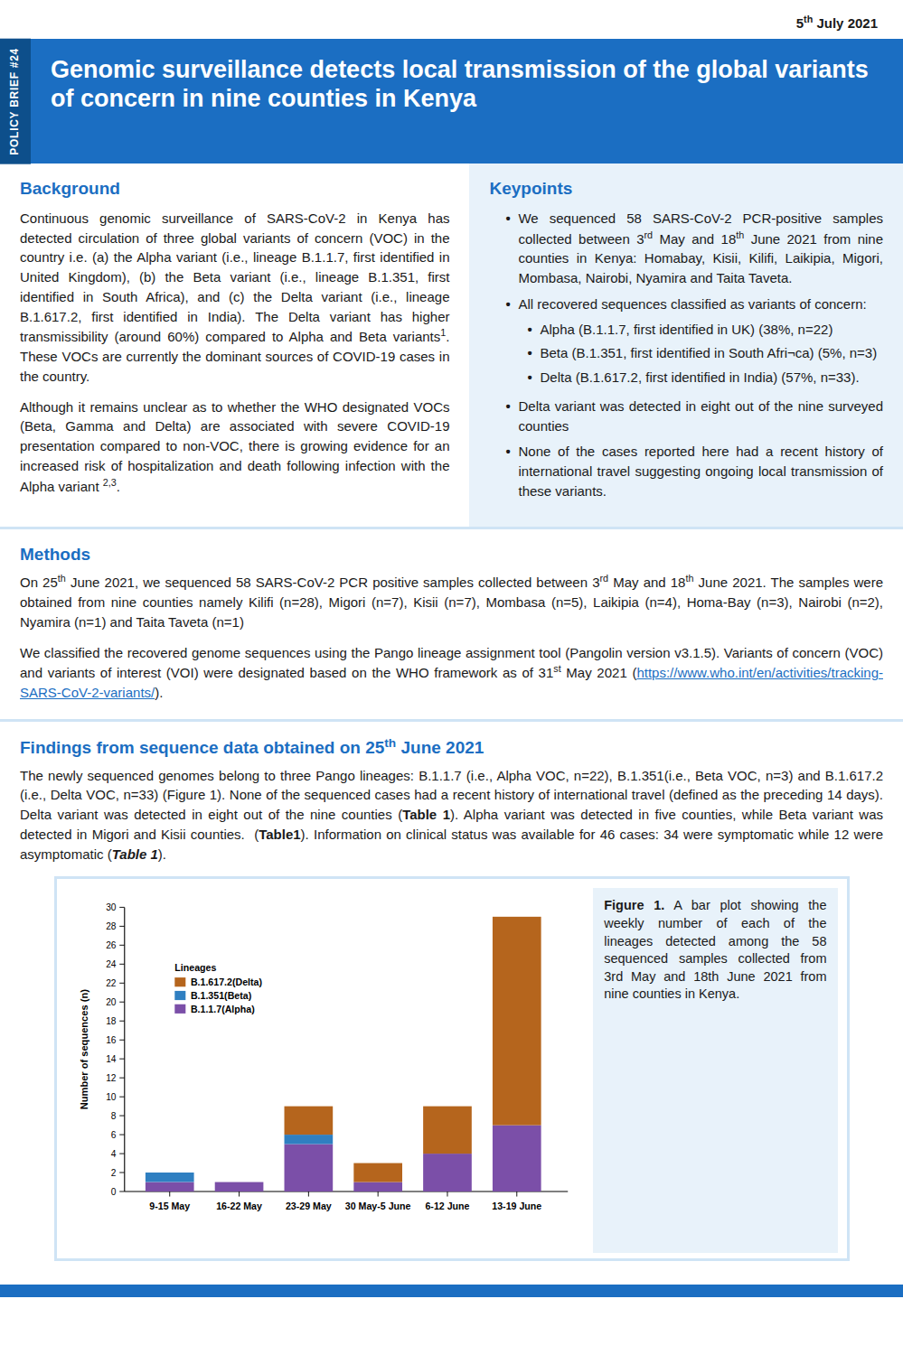5th July 2021
POLICY BRIEF #24
Genomic surveillance detects local transmission of the global variants of concern in nine counties in Kenya
Background
Continuous genomic surveillance of SARS-CoV-2 in Kenya has detected circulation of three global variants of concern (VOC) in the country i.e. (a) the Alpha variant (i.e., lineage B.1.1.7, first identified in United Kingdom), (b) the Beta variant (i.e., lineage B.1.351, first identified in South Africa), and (c) the Delta variant (i.e., lineage B.1.617.2, first identified in India). The Delta variant has higher transmissibility (around 60%) compared to Alpha and Beta variants1. These VOCs are currently the dominant sources of COVID-19 cases in the country.
Although it remains unclear as to whether the WHO designated VOCs (Beta, Gamma and Delta) are associated with severe COVID-19 presentation compared to non-VOC, there is growing evidence for an increased risk of hospitalization and death following infection with the Alpha variant 2,3.
Keypoints
We sequenced 58 SARS-CoV-2 PCR-positive samples collected between 3rd May and 18th June 2021 from nine counties in Kenya: Homabay, Kisii, Kilifi, Laikipia, Migori, Mombasa, Nairobi, Nyamira and Taita Taveta.
All recovered sequences classified as variants of concern:
Alpha (B.1.1.7, first identified in UK) (38%, n=22)
Beta (B.1.351, first identified in South Afri¬ca) (5%, n=3)
Delta (B.1.617.2, first identified in India) (57%, n=33).
Delta variant was detected in eight out of the nine surveyed counties
None of the cases reported here had a recent history of international travel suggesting ongoing local transmission of these variants.
Methods
On 25th June 2021, we sequenced 58 SARS-CoV-2 PCR positive samples collected between 3rd May and 18th June 2021. The samples were obtained from nine counties namely Kilifi (n=28), Migori (n=7), Kisii (n=7), Mombasa (n=5), Laikipia (n=4), Homa-Bay (n=3), Nairobi (n=2), Nyamira (n=1) and Taita Taveta (n=1)
We classified the recovered genome sequences using the Pango lineage assignment tool (Pangolin version v3.1.5). Variants of concern (VOC) and variants of interest (VOI) were designated based on the WHO framework as of 31st May 2021 (https://www.who.int/en/activities/tracking-SARS-CoV-2-variants/).
Findings from sequence data obtained on 25th June 2021
The newly sequenced genomes belong to three Pango lineages: B.1.1.7 (i.e., Alpha VOC, n=22), B.1.351(i.e., Beta VOC, n=3) and B.1.617.2 (i.e., Delta VOC, n=33) (Figure 1). None of the sequenced cases had a recent history of international travel (defined as the preceding 14 days). Delta variant was detected in eight out of the nine counties (Table 1). Alpha variant was detected in five counties, while Beta variant was detected in Migori and Kisii counties. (Table1). Information on clinical status was available for 46 cases: 34 were symptomatic while 12 were asymptomatic (Table 1).
0 2 4 6 8 10 12 14 16 18 20 22 24 26 28 30 Number of sequences (n) Lineages B.1.617.2(Delta) B.1.351(Beta) B.1.1.7(Alpha) 9-15 May 16-22 May 23-29 May 30 May-5 June 6-12 June 13-19 June
Figure 1. A bar plot showing the weekly number of each of the lineages detected among the 58 sequenced samples collected from 3rd May and 18th June 2021 from nine counties in Kenya.